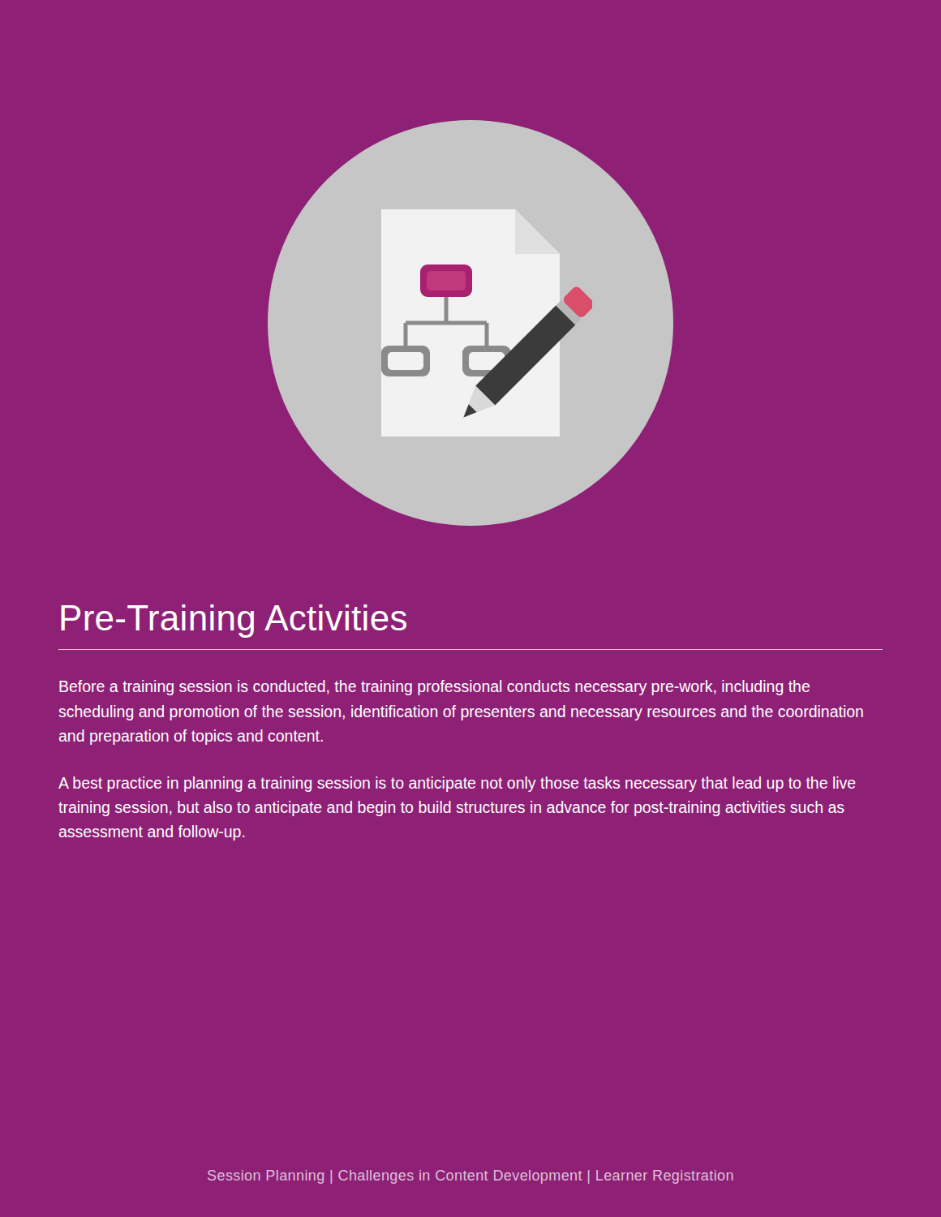Pre-Training Activities
Before a training session is conducted, the training professional conducts necessary pre-work, including the scheduling and promotion of the session, identification of presenters and necessary resources and the coordination and preparation of topics and content.
A best practice in planning a training session is to anticipate not only those tasks necessary that lead up to the live training session, but also to anticipate and begin to build structures in advance for post-training activities such as assessment and follow-up.
Session Planning | Challenges in Content Development | Learner Registration